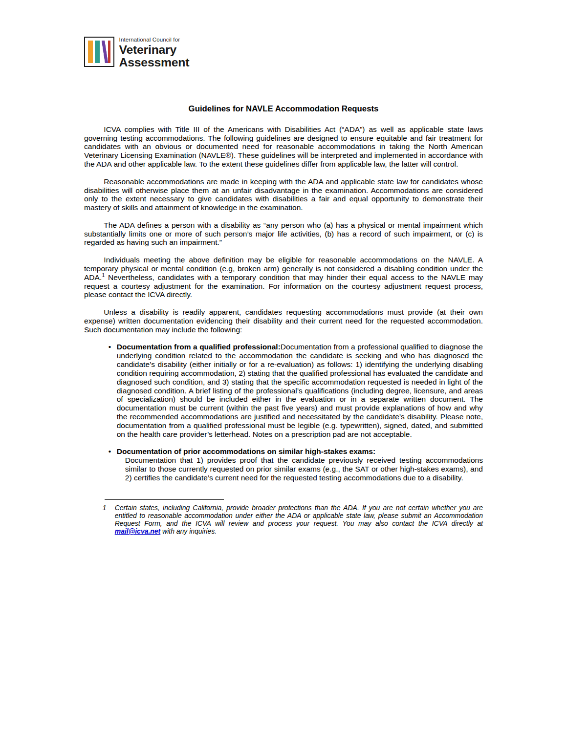International Council for
Veterinary
Assessment
Guidelines for NAVLE Accommodation Requests
ICVA complies with Title III of the Americans with Disabilities Act (“ADA”) as well as applicable state laws governing testing accommodations. The following guidelines are designed to ensure equitable and fair treatment for candidates with an obvious or documented need for reasonable accommodations in taking the North American Veterinary Licensing Examination (NAVLE®). These guidelines will be interpreted and implemented in accordance with the ADA and other applicable law. To the extent these guidelines differ from applicable law, the latter will control.
Reasonable accommodations are made in keeping with the ADA and applicable state law for candidates whose disabilities will otherwise place them at an unfair disadvantage in the examination. Accommodations are considered only to the extent necessary to give candidates with disabilities a fair and equal opportunity to demonstrate their mastery of skills and attainment of knowledge in the examination.
The ADA defines a person with a disability as “any person who (a) has a physical or mental impairment which substantially limits one or more of such person’s major life activities, (b) has a record of such impairment, or (c) is regarded as having such an impairment.”
Individuals meeting the above definition may be eligible for reasonable accommodations on the NAVLE. A temporary physical or mental condition (e.g, broken arm) generally is not considered a disabling condition under the ADA.1 Nevertheless, candidates with a temporary condition that may hinder their equal access to the NAVLE may request a courtesy adjustment for the examination. For information on the courtesy adjustment request process, please contact the ICVA directly.
Unless a disability is readily apparent, candidates requesting accommodations must provide (at their own expense) written documentation evidencing their disability and their current need for the requested accommodation. Such documentation may include the following:
Documentation from a qualified professional: Documentation from a professional qualified to diagnose the underlying condition related to the accommodation the candidate is seeking and who has diagnosed the candidate’s disability (either initially or for a re-evaluation) as follows: 1) identifying the underlying disabling condition requiring accommodation, 2) stating that the qualified professional has evaluated the candidate and diagnosed such condition, and 3) stating that the specific accommodation requested is needed in light of the diagnosed condition. A brief listing of the professional’s qualifications (including degree, licensure, and areas of specialization) should be included either in the evaluation or in a separate written document. The documentation must be current (within the past five years) and must provide explanations of how and why the recommended accommodations are justified and necessitated by the candidate’s disability. Please note, documentation from a qualified professional must be legible (e.g. typewritten), signed, dated, and submitted on the health care provider’s letterhead. Notes on a prescription pad are not acceptable.
Documentation of prior accommodations on similar high-stakes exams: Documentation that 1) provides proof that the candidate previously received testing accommodations similar to those currently requested on prior similar exams (e.g., the SAT or other high-stakes exams), and 2) certifies the candidate’s current need for the requested testing accommodations due to a disability.
1
Certain states, including California, provide broader protections than the ADA. If you are not certain whether you are entitled to reasonable accommodation under either the ADA or applicable state law, please submit an Accommodation Request Form, and the ICVA will review and process your request. You may also contact the ICVA directly at mail@icva.net with any inquiries.